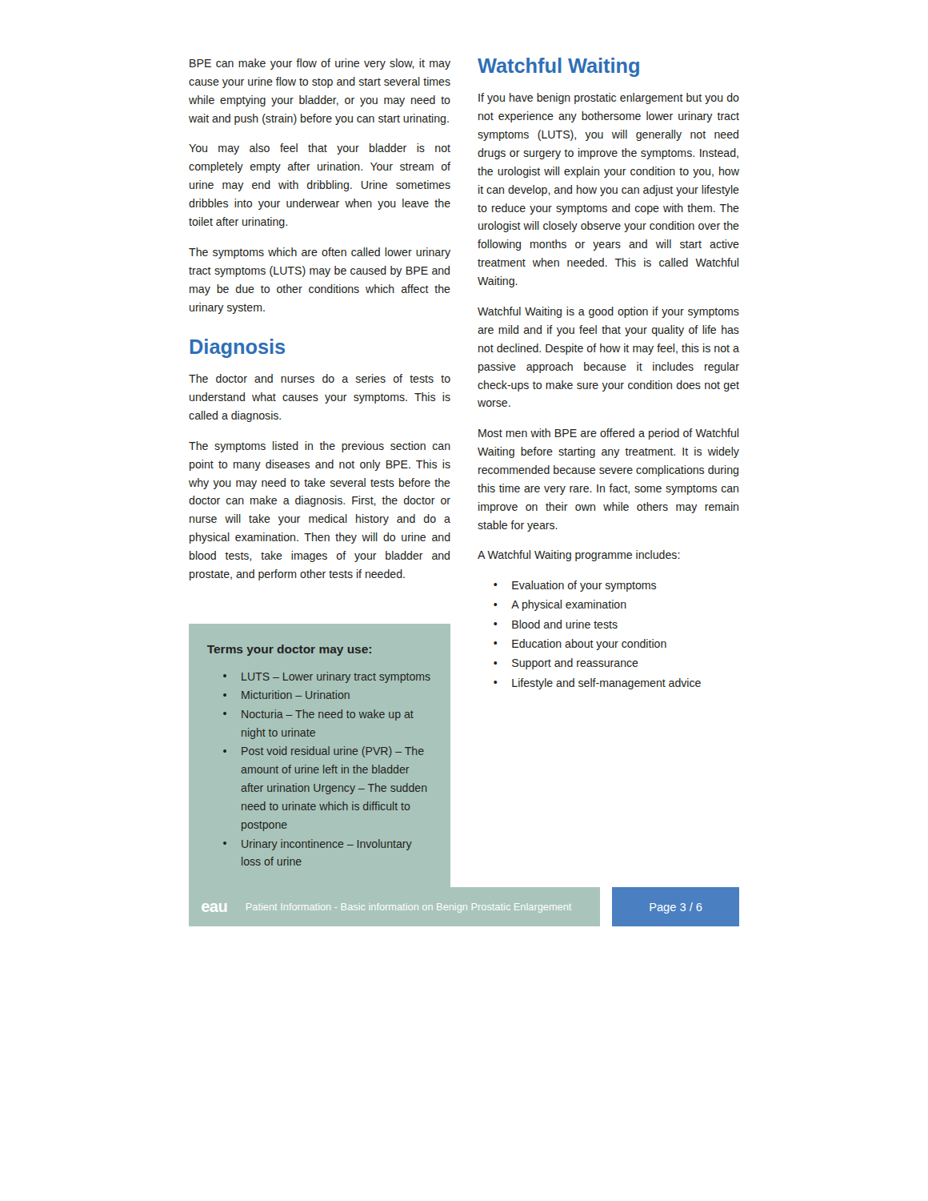BPE can make your flow of urine very slow, it may cause your urine flow to stop and start several times while emptying your bladder, or you may need to wait and push (strain) before you can start urinating.
You may also feel that your bladder is not completely empty after urination. Your stream of urine may end with dribbling. Urine sometimes dribbles into your underwear when you leave the toilet after urinating.
The symptoms which are often called lower urinary tract symptoms (LUTS) may be caused by BPE and may be due to other conditions which affect the urinary system.
Diagnosis
The doctor and nurses do a series of tests to understand what causes your symptoms. This is called a diagnosis.
The symptoms listed in the previous section can point to many diseases and not only BPE. This is why you may need to take several tests before the doctor can make a diagnosis. First, the doctor or nurse will take your medical history and do a physical examination. Then they will do urine and blood tests, take images of your bladder and prostate, and perform other tests if needed.
Terms your doctor may use:
LUTS – Lower urinary tract symptoms
Micturition – Urination
Nocturia – The need to wake up at night to urinate
Post void residual urine (PVR) – The amount of urine left in the bladder after urination Urgency – The sudden need to urinate which is difficult to postpone
Urinary incontinence – Involuntary loss of urine
Watchful Waiting
If you have benign prostatic enlargement but you do not experience any bothersome lower urinary tract symptoms (LUTS), you will generally not need drugs or surgery to improve the symptoms. Instead, the urologist will explain your condition to you, how it can develop, and how you can adjust your lifestyle to reduce your symptoms and cope with them. The urologist will closely observe your condition over the following months or years and will start active treatment when needed. This is called Watchful Waiting.
Watchful Waiting is a good option if your symptoms are mild and if you feel that your quality of life has not declined. Despite of how it may feel, this is not a passive approach because it includes regular check-ups to make sure your condition does not get worse.
Most men with BPE are offered a period of Watchful Waiting before starting any treatment. It is widely recommended because severe complications during this time are very rare. In fact, some symptoms can improve on their own while others may remain stable for years.
A Watchful Waiting programme includes:
Evaluation of your symptoms
A physical examination
Blood and urine tests
Education about your condition
Support and reassurance
Lifestyle and self-management advice
eau Patient Information - Basic information on Benign Prostatic Enlargement
Page 3 / 6